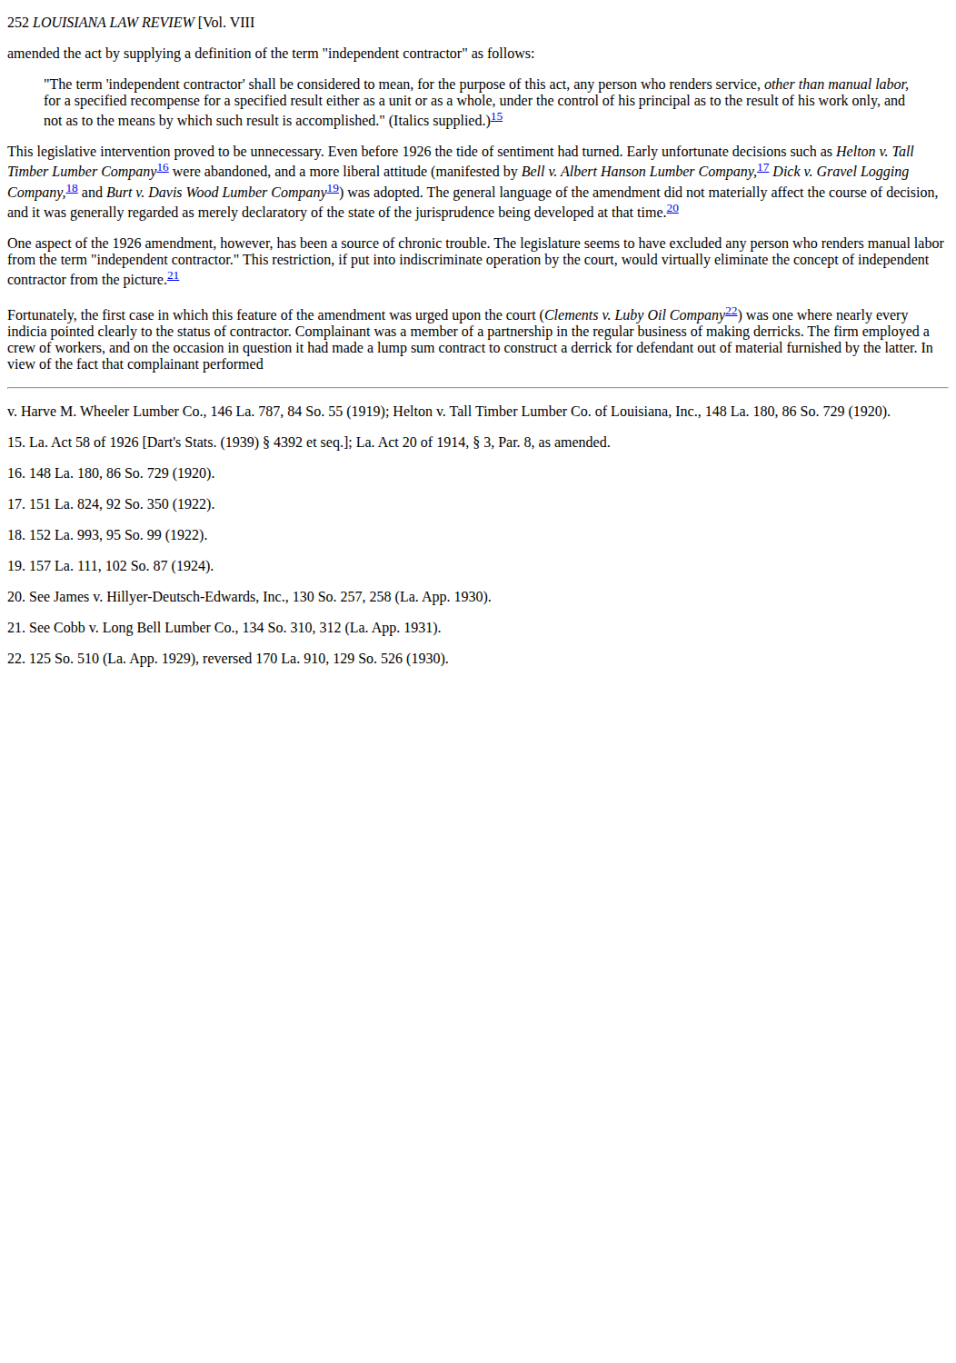252 LOUISIANA LAW REVIEW [Vol. VIII
amended the act by supplying a definition of the term "independent contractor" as follows:
"The term 'independent contractor' shall be considered to mean, for the purpose of this act, any person who renders service, other than manual labor, for a specified recompense for a specified result either as a unit or as a whole, under the control of his principal as to the result of his work only, and not as to the means by which such result is accomplished." (Italics supplied.)15
This legislative intervention proved to be unnecessary. Even before 1926 the tide of sentiment had turned. Early unfortunate decisions such as Helton v. Tall Timber Lumber Company16 were abandoned, and a more liberal attitude (manifested by Bell v. Albert Hanson Lumber Company,17 Dick v. Gravel Logging Company,18 and Burt v. Davis Wood Lumber Company19) was adopted. The general language of the amendment did not materially affect the course of decision, and it was generally regarded as merely declaratory of the state of the jurisprudence being developed at that time.20
One aspect of the 1926 amendment, however, has been a source of chronic trouble. The legislature seems to have excluded any person who renders manual labor from the term "independent contractor." This restriction, if put into indiscriminate operation by the court, would virtually eliminate the concept of independent contractor from the picture.21
Fortunately, the first case in which this feature of the amendment was urged upon the court (Clements v. Luby Oil Company22) was one where nearly every indicia pointed clearly to the status of contractor. Complainant was a member of a partnership in the regular business of making derricks. The firm employed a crew of workers, and on the occasion in question it had made a lump sum contract to construct a derrick for defendant out of material furnished by the latter. In view of the fact that complainant performed
v. Harve M. Wheeler Lumber Co., 146 La. 787, 84 So. 55 (1919); Helton v. Tall Timber Lumber Co. of Louisiana, Inc., 148 La. 180, 86 So. 729 (1920).
15. La. Act 58 of 1926 [Dart's Stats. (1939) § 4392 et seq.]; La. Act 20 of 1914, § 3, Par. 8, as amended.
16. 148 La. 180, 86 So. 729 (1920).
17. 151 La. 824, 92 So. 350 (1922).
18. 152 La. 993, 95 So. 99 (1922).
19. 157 La. 111, 102 So. 87 (1924).
20. See James v. Hillyer-Deutsch-Edwards, Inc., 130 So. 257, 258 (La. App. 1930).
21. See Cobb v. Long Bell Lumber Co., 134 So. 310, 312 (La. App. 1931).
22. 125 So. 510 (La. App. 1929), reversed 170 La. 910, 129 So. 526 (1930).